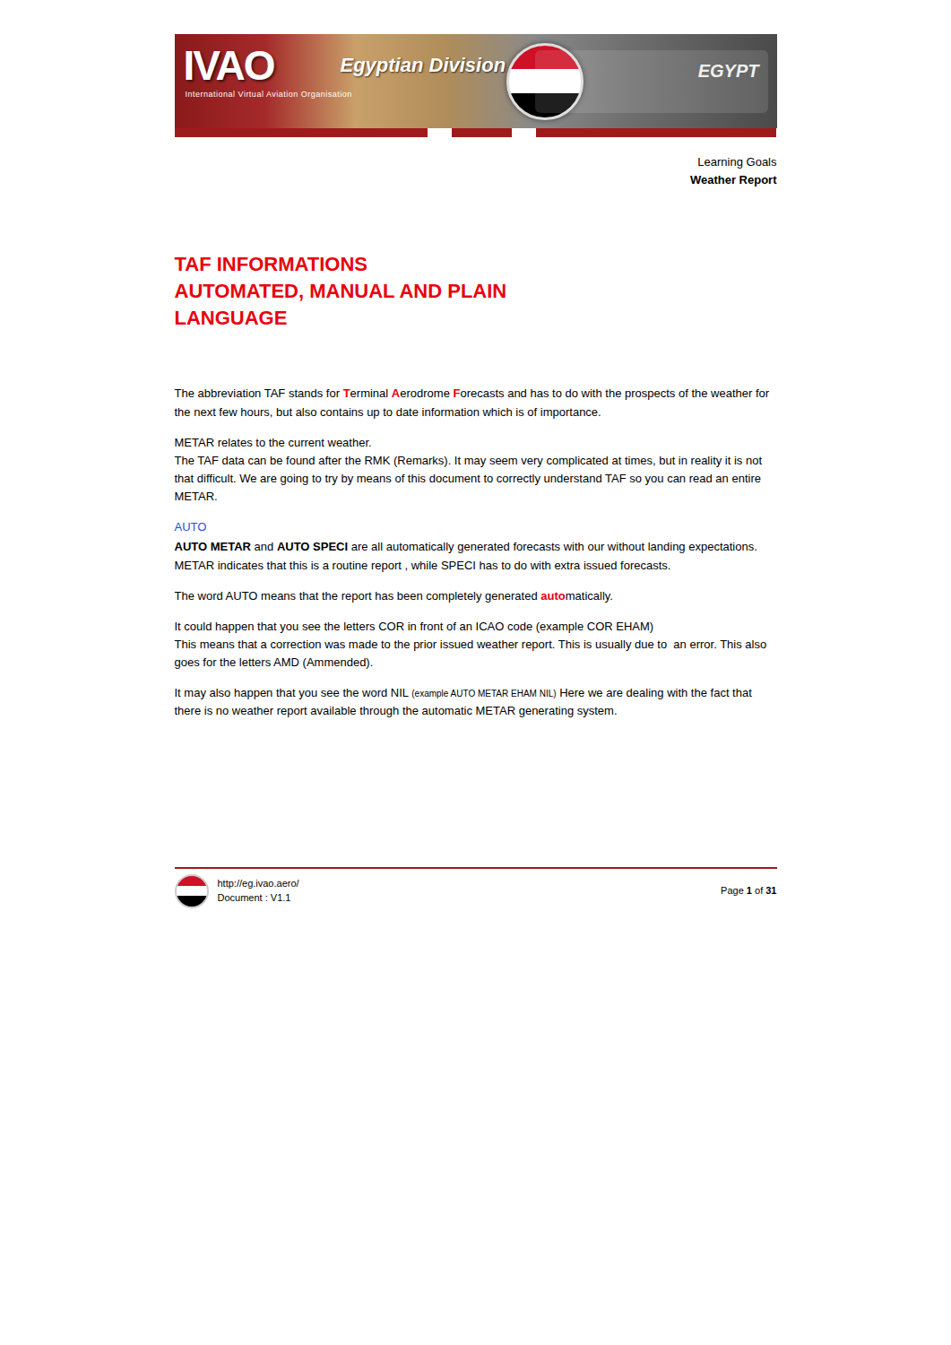IVAO
Egyptian Division
International Virtual Aviation Organisation
EGYPT
Learning Goals
Weather Report
TAF INFORMATIONS
AUTOMATED, MANUAL AND PLAIN
LANGUAGE
The abbreviation TAF stands for Terminal Aerodrome Forecasts and has to do with the prospects of the weather for the next few hours, but also contains up to date information which is of importance.
METAR relates to the current weather.
The TAF data can be found after the RMK (Remarks). It may seem very complicated at times, but in reality it is not that difficult. We are going to try by means of this document to correctly understand TAF so you can read an entire METAR.
AUTO
AUTO METAR and AUTO SPECI are all automatically generated forecasts with our without landing expectations.
METAR indicates that this is a routine report , while SPECI has to do with extra issued forecasts.
The word AUTO means that the report has been completely generated automatically.
It could happen that you see the letters COR in front of an ICAO code (example COR EHAM)
This means that a correction was made to the prior issued weather report. This is usually due to an error. This also goes for the letters AMD (Ammended).
It may also happen that you see the word NIL (example AUTO METAR EHAM NIL) Here we are dealing with the fact that there is no weather report available through the automatic METAR generating system.
http://eg.ivao.aero/
Document : V1.1
Page 1 of 31